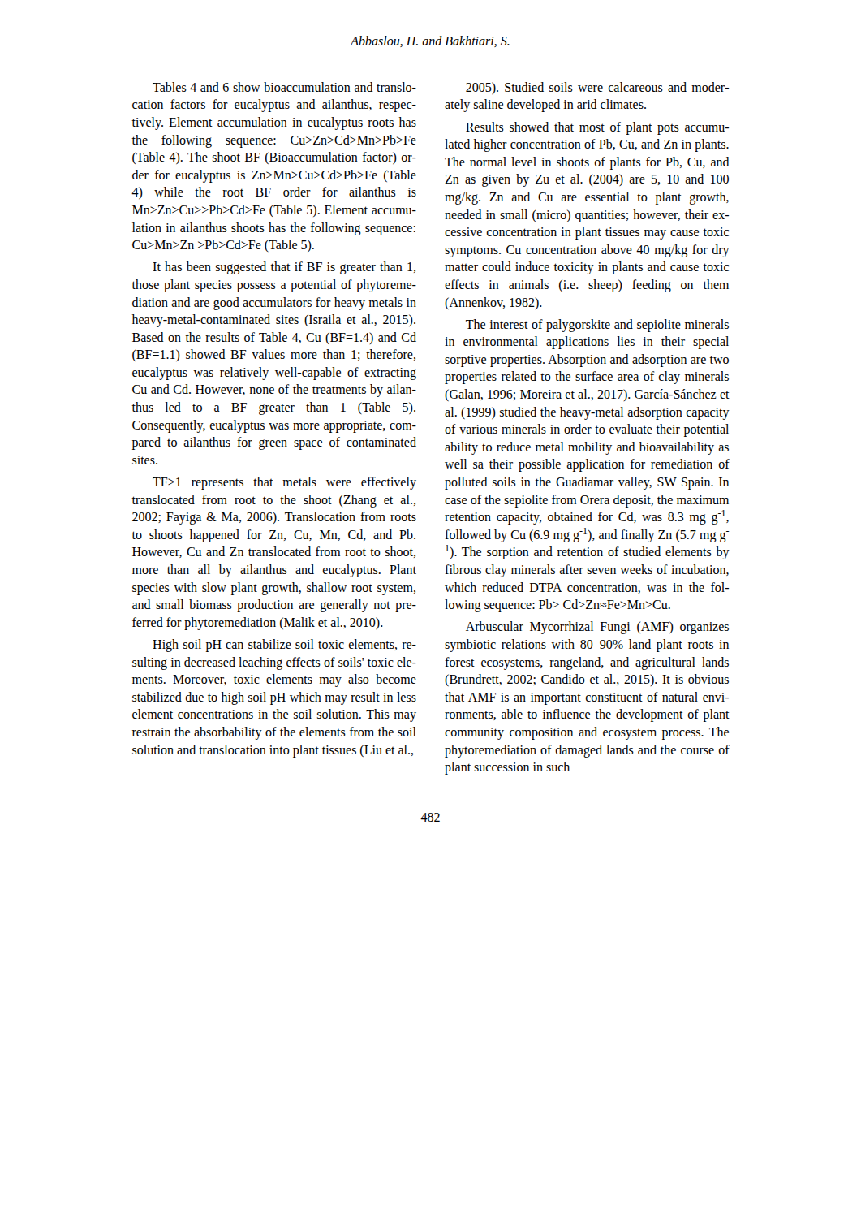Abbaslou, H. and Bakhtiari, S.
Tables 4 and 6 show bioaccumulation and translocation factors for eucalyptus and ailanthus, respectively. Element accumulation in eucalyptus roots has the following sequence: Cu>Zn>Cd>Mn>Pb>Fe (Table 4). The shoot BF (Bioaccumulation factor) order for eucalyptus is Zn>Mn>Cu>Cd>Pb>Fe (Table 4) while the root BF order for ailanthus is Mn>Zn>Cu>>Pb>Cd>Fe (Table 5). Element accumulation in ailanthus shoots has the following sequence: Cu>Mn>Zn >Pb>Cd>Fe (Table 5).
It has been suggested that if BF is greater than 1, those plant species possess a potential of phytoremediation and are good accumulators for heavy metals in heavy-metal-contaminated sites (Israila et al., 2015). Based on the results of Table 4, Cu (BF=1.4) and Cd (BF=1.1) showed BF values more than 1; therefore, eucalyptus was relatively well-capable of extracting Cu and Cd. However, none of the treatments by ailanthus led to a BF greater than 1 (Table 5). Consequently, eucalyptus was more appropriate, compared to ailanthus for green space of contaminated sites.
TF>1 represents that metals were effectively translocated from root to the shoot (Zhang et al., 2002; Fayiga & Ma, 2006). Translocation from roots to shoots happened for Zn, Cu, Mn, Cd, and Pb. However, Cu and Zn translocated from root to shoot, more than all by ailanthus and eucalyptus. Plant species with slow plant growth, shallow root system, and small biomass production are generally not preferred for phytoremediation (Malik et al., 2010).
High soil pH can stabilize soil toxic elements, resulting in decreased leaching effects of soils' toxic elements. Moreover, toxic elements may also become stabilized due to high soil pH which may result in less element concentrations in the soil solution. This may restrain the absorbability of the elements from the soil solution and translocation into plant tissues (Liu et al.,
2005). Studied soils were calcareous and moderately saline developed in arid climates.
Results showed that most of plant pots accumulated higher concentration of Pb, Cu, and Zn in plants. The normal level in shoots of plants for Pb, Cu, and Zn as given by Zu et al. (2004) are 5, 10 and 100 mg/kg. Zn and Cu are essential to plant growth, needed in small (micro) quantities; however, their excessive concentration in plant tissues may cause toxic symptoms. Cu concentration above 40 mg/kg for dry matter could induce toxicity in plants and cause toxic effects in animals (i.e. sheep) feeding on them (Annenkov, 1982).
The interest of palygorskite and sepiolite minerals in environmental applications lies in their special sorptive properties. Absorption and adsorption are two properties related to the surface area of clay minerals (Galan, 1996; Moreira et al., 2017). García-Sánchez et al. (1999) studied the heavy-metal adsorption capacity of various minerals in order to evaluate their potential ability to reduce metal mobility and bioavailability as well sa their possible application for remediation of polluted soils in the Guadiamar valley, SW Spain. In case of the sepiolite from Orera deposit, the maximum retention capacity, obtained for Cd, was 8.3 mg g-1, followed by Cu (6.9 mg g-1), and finally Zn (5.7 mg g-1). The sorption and retention of studied elements by fibrous clay minerals after seven weeks of incubation, which reduced DTPA concentration, was in the following sequence: Pb> Cd>Zn≈Fe>Mn>Cu.
Arbuscular Mycorrhizal Fungi (AMF) organizes symbiotic relations with 80–90% land plant roots in forest ecosystems, rangeland, and agricultural lands (Brundrett, 2002; Candido et al., 2015). It is obvious that AMF is an important constituent of natural environments, able to influence the development of plant community composition and ecosystem process. The phytoremediation of damaged lands and the course of plant succession in such
482